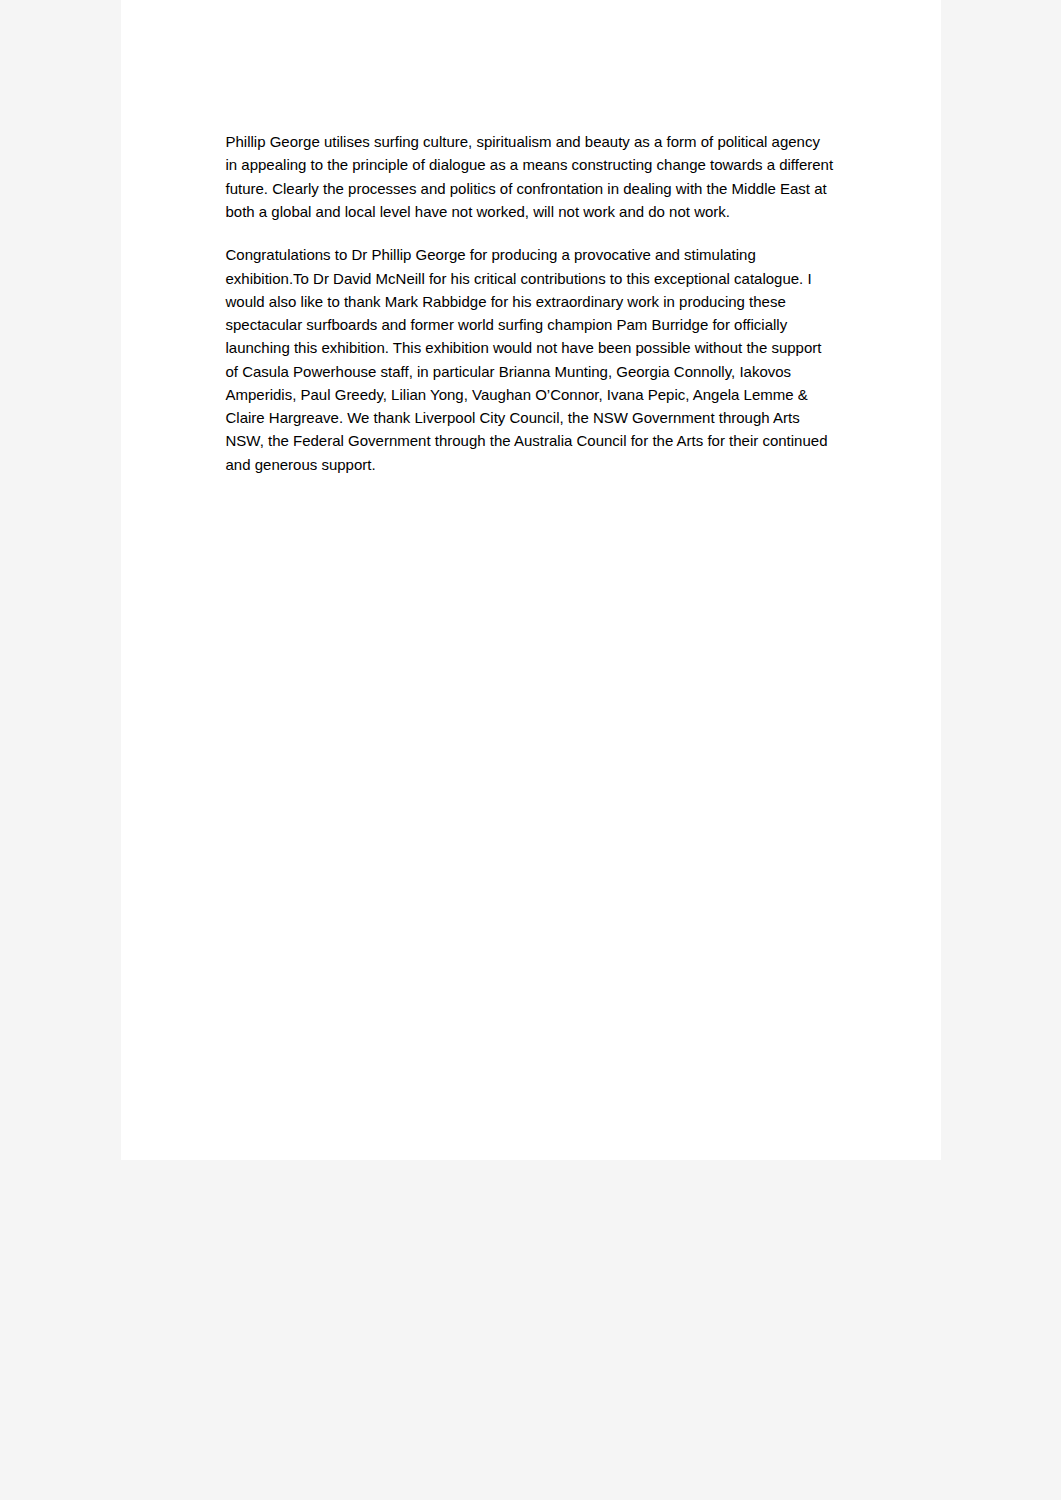Phillip George utilises surfing culture, spiritualism and beauty as a form of political agency in appealing to the principle of dialogue as a means constructing change towards a different future. Clearly the processes and politics of confrontation in dealing with the Middle East at both a global and local level have not worked, will not work and do not work.
Congratulations to Dr Phillip George for producing a provocative and stimulating exhibition.To Dr David McNeill for his critical contributions to this exceptional catalogue. I would also like to thank Mark Rabbidge for his extraordinary work in producing these spectacular surfboards and former world surfing champion Pam Burridge for officially launching this exhibition. This exhibition would not have been possible without the support of Casula Powerhouse staff, in particular Brianna Munting, Georgia Connolly, Iakovos Amperidis, Paul Greedy, Lilian Yong, Vaughan O’Connor, Ivana Pepic, Angela Lemme & Claire Hargreave. We thank Liverpool City Council, the NSW Government through Arts NSW, the Federal Government through the Australia Council for the Arts for their continued and generous support.